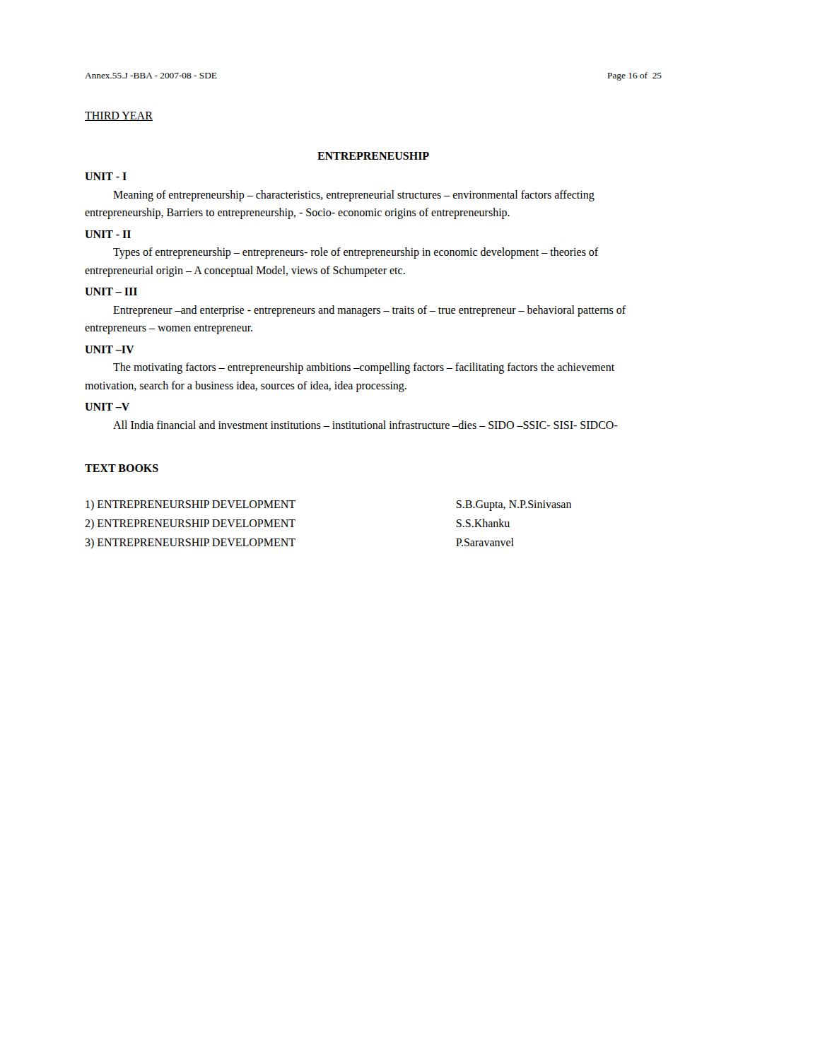Annex.55.J -BBA - 2007-08 - SDE Page 16 of 25
THIRD YEAR
ENTREPRENEUSHIP
UNIT - I
Meaning of entrepreneurship – characteristics, entrepreneurial structures – environmental factors affecting entrepreneurship, Barriers to entrepreneurship, - Socio- economic origins of entrepreneurship.
UNIT - II
Types of entrepreneurship – entrepreneurs- role of entrepreneurship in economic development – theories of entrepreneurial origin – A conceptual Model, views of Schumpeter etc.
UNIT – III
Entrepreneur –and enterprise - entrepreneurs and managers – traits of – true entrepreneur – behavioral patterns of entrepreneurs – women entrepreneur.
UNIT –IV
The motivating factors – entrepreneurship ambitions –compelling factors – facilitating factors the achievement motivation, search for a business idea, sources of idea, idea processing.
UNIT –V
All India financial and investment institutions – institutional infrastructure –dies – SIDO –SSIC- SISI- SIDCO-
TEXT BOOKS
| 1) ENTREPRENEURSHIP DEVELOPMENT | S.B.Gupta, N.P.Sinivasan |
| 2) ENTREPRENEURSHIP DEVELOPMENT | S.S.Khanku |
| 3) ENTREPRENEURSHIP DEVELOPMENT | P.Saravanvel |